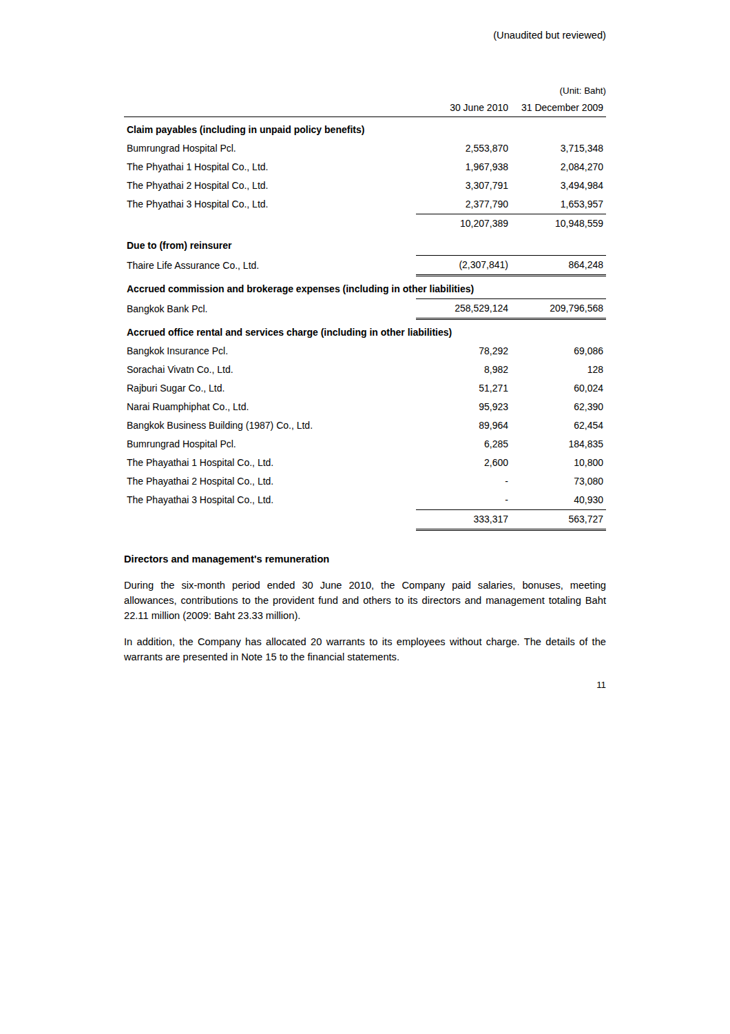(Unaudited but reviewed)
(Unit: Baht)
| | 30 June 2010 | 31 December 2009 |
| --- | --- | --- |
| Claim payables (including in unpaid policy benefits) |
| Bumrungrad Hospital Pcl. | 2,553,870 | 3,715,348 |
| The Phyathai 1 Hospital Co., Ltd. | 1,967,938 | 2,084,270 |
| The Phyathai 2 Hospital Co., Ltd. | 3,307,791 | 3,494,984 |
| The Phyathai 3 Hospital Co., Ltd. | 2,377,790 | 1,653,957 |
| | 10,207,389 | 10,948,559 |
| Due to (from) reinsurer |
| Thaire Life Assurance Co., Ltd. | (2,307,841) | 864,248 |
| Accrued commission and brokerage expenses (including in other liabilities) |
| Bangkok Bank Pcl. | 258,529,124 | 209,796,568 |
| Accrued office rental and services charge (including in other liabilities) |
| Bangkok Insurance Pcl. | 78,292 | 69,086 |
| Sorachai Vivatn Co., Ltd. | 8,982 | 128 |
| Rajburi Sugar Co., Ltd. | 51,271 | 60,024 |
| Narai Ruamphiphat Co., Ltd. | 95,923 | 62,390 |
| Bangkok Business Building (1987) Co., Ltd. | 89,964 | 62,454 |
| Bumrungrad Hospital Pcl. | 6,285 | 184,835 |
| The Phayathai 1 Hospital Co., Ltd. | 2,600 | 10,800 |
| The Phayathai 2 Hospital Co., Ltd. | - | 73,080 |
| The Phayathai 3 Hospital Co., Ltd. | - | 40,930 |
| | 333,317 | 563,727 |
Directors and management's remuneration
During the six-month period ended 30 June 2010, the Company paid salaries, bonuses, meeting allowances, contributions to the provident fund and others to its directors and management totaling Baht 22.11 million (2009: Baht 23.33 million).
In addition, the Company has allocated 20 warrants to its employees without charge. The details of the warrants are presented in Note 15 to the financial statements.
11